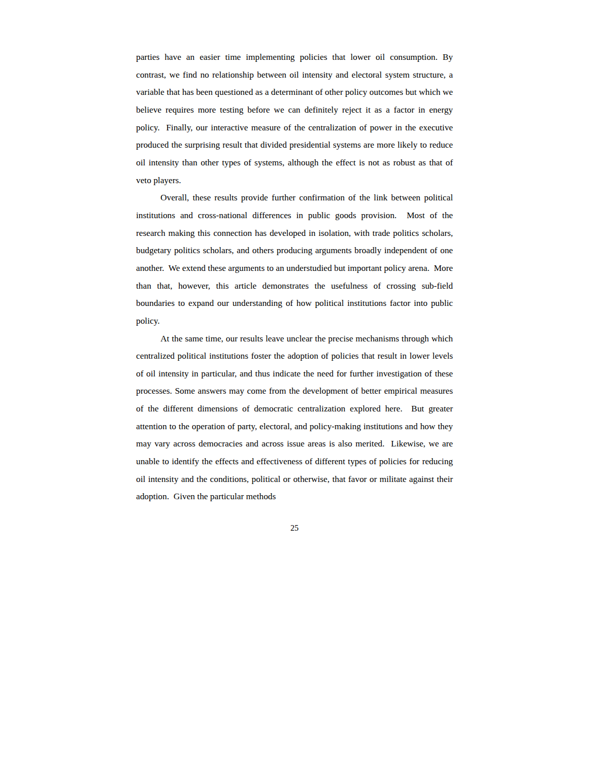parties have an easier time implementing policies that lower oil consumption. By contrast, we find no relationship between oil intensity and electoral system structure, a variable that has been questioned as a determinant of other policy outcomes but which we believe requires more testing before we can definitely reject it as a factor in energy policy. Finally, our interactive measure of the centralization of power in the executive produced the surprising result that divided presidential systems are more likely to reduce oil intensity than other types of systems, although the effect is not as robust as that of veto players.
Overall, these results provide further confirmation of the link between political institutions and cross-national differences in public goods provision. Most of the research making this connection has developed in isolation, with trade politics scholars, budgetary politics scholars, and others producing arguments broadly independent of one another. We extend these arguments to an understudied but important policy arena. More than that, however, this article demonstrates the usefulness of crossing sub-field boundaries to expand our understanding of how political institutions factor into public policy.
At the same time, our results leave unclear the precise mechanisms through which centralized political institutions foster the adoption of policies that result in lower levels of oil intensity in particular, and thus indicate the need for further investigation of these processes. Some answers may come from the development of better empirical measures of the different dimensions of democratic centralization explored here. But greater attention to the operation of party, electoral, and policy-making institutions and how they may vary across democracies and across issue areas is also merited. Likewise, we are unable to identify the effects and effectiveness of different types of policies for reducing oil intensity and the conditions, political or otherwise, that favor or militate against their adoption. Given the particular methods
25